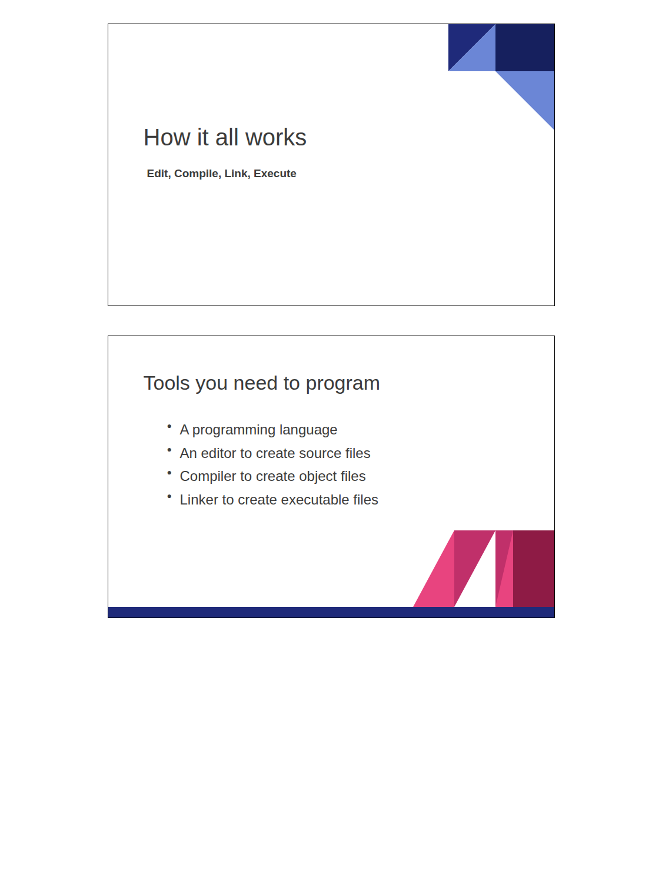How it all works
Edit, Compile, Link, Execute
Tools you need to program
A programming language
An editor to create source files
Compiler to create object files
Linker to create executable files